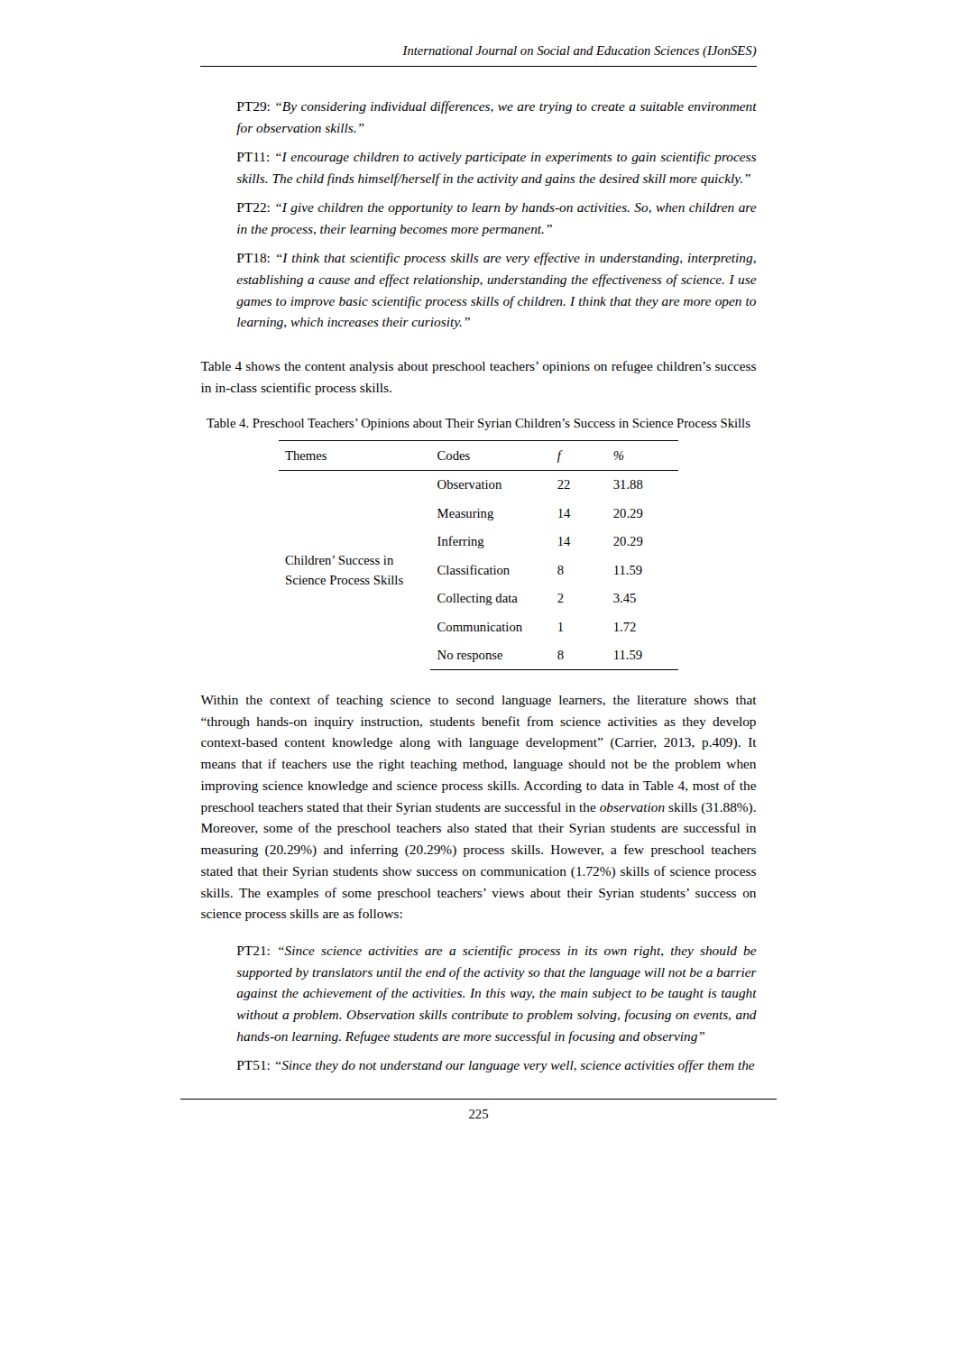International Journal on Social and Education Sciences (IJonSES)
PT29: “By considering individual differences, we are trying to create a suitable environment for observation skills.”
PT11: “I encourage children to actively participate in experiments to gain scientific process skills. The child finds himself/herself in the activity and gains the desired skill more quickly.”
PT22: “I give children the opportunity to learn by hands-on activities. So, when children are in the process, their learning becomes more permanent.”
PT18: “I think that scientific process skills are very effective in understanding, interpreting, establishing a cause and effect relationship, understanding the effectiveness of science. I use games to improve basic scientific process skills of children. I think that they are more open to learning, which increases their curiosity.”
Table 4 shows the content analysis about preschool teachers’ opinions on refugee children’s success in in-class scientific process skills.
Table 4. Preschool Teachers’ Opinions about Their Syrian Children’s Success in Science Process Skills
| Themes | Codes | f | % |
| --- | --- | --- | --- |
| Children’ Success in Science Process Skills | Observation | 22 | 31.88 |
| Measuring | 14 | 20.29 |
| Inferring | 14 | 20.29 |
| Classification | 8 | 11.59 |
| Collecting data | 2 | 3.45 |
| Communication | 1 | 1.72 |
| No response | 8 | 11.59 |
Within the context of teaching science to second language learners, the literature shows that “through hands-on inquiry instruction, students benefit from science activities as they develop context-based content knowledge along with language development” (Carrier, 2013, p.409). It means that if teachers use the right teaching method, language should not be the problem when improving science knowledge and science process skills. According to data in Table 4, most of the preschool teachers stated that their Syrian students are successful in the observation skills (31.88%). Moreover, some of the preschool teachers also stated that their Syrian students are successful in measuring (20.29%) and inferring (20.29%) process skills. However, a few preschool teachers stated that their Syrian students show success on communication (1.72%) skills of science process skills. The examples of some preschool teachers’ views about their Syrian students’ success on science process skills are as follows:
PT21: “Since science activities are a scientific process in its own right, they should be supported by translators until the end of the activity so that the language will not be a barrier against the achievement of the activities. In this way, the main subject to be taught is taught without a problem. Observation skills contribute to problem solving, focusing on events, and hands-on learning. Refugee students are more successful in focusing and observing”
PT51: “Since they do not understand our language very well, science activities offer them the
225